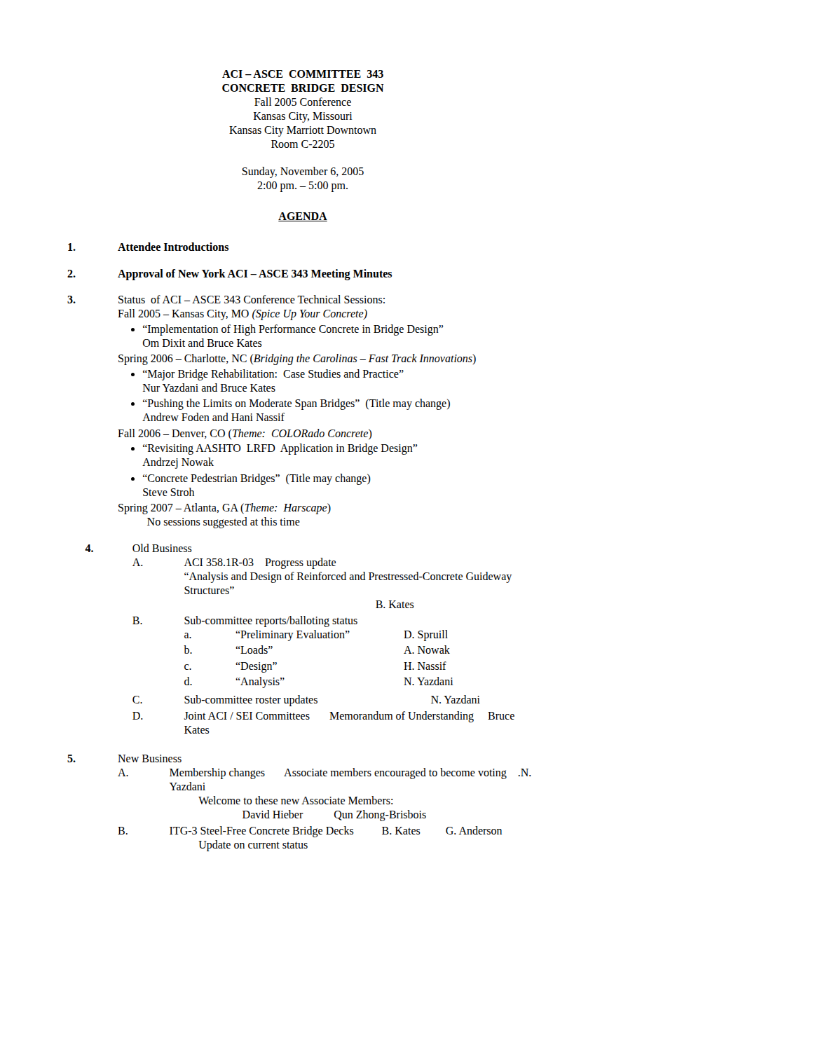ACI – ASCE COMMITTEE 343
CONCRETE BRIDGE DESIGN
Fall 2005 Conference
Kansas City, Missouri
Kansas City Marriott Downtown
Room C-2205
Sunday, November 6, 2005
2:00 pm. – 5:00 pm.
AGENDA
1.
Attendee Introductions
2.
Approval of New York ACI – ASCE 343 Meeting Minutes
3.
Status of ACI – ASCE 343 Conference Technical Sessions:
Fall 2005 – Kansas City, MO (Spice Up Your Concrete)
“Implementation of High Performance Concrete in Bridge Design”
Om Dixit and Bruce Kates
Spring 2006 – Charlotte, NC (Bridging the Carolinas – Fast Track Innovations)
“Major Bridge Rehabilitation: Case Studies and Practice”
Nur Yazdani and Bruce Kates
“Pushing the Limits on Moderate Span Bridges” (Title may change)
Andrew Foden and Hani Nassif
Fall 2006 – Denver, CO (Theme: COLORado Concrete)
“Revisiting AASHTO LRFD Application in Bridge Design”
Andrzej Nowak
“Concrete Pedestrian Bridges” (Title may change)
Steve Stroh
Spring 2007 – Atlanta, GA (Theme: Harscape)
No sessions suggested at this time
4.
Old Business
A.
ACI 358.1R-03 Progress update
“Analysis and Design of Reinforced and Prestressed-Concrete Guideway Structures”
B. Kates
B.
Sub-committee reports/balloting status
a.
“Preliminary Evaluation”
D. Spruill
b.
“Loads”
A. Nowak
c.
“Design”
H. Nassif
d.
“Analysis”
N. Yazdani
C.
Sub-committee roster updates
N. Yazdani
D.
Joint ACI / SEI Committees Memorandum of Understanding Bruce Kates
5.
New Business
A.
Membership changes Associate members encouraged to become voting .N. Yazdani
Welcome to these new Associate Members:
David Hieber Qun Zhong-Brisbois
B.
ITG-3 Steel-Free Concrete Bridge Decks B. Kates G. Anderson
Update on current status